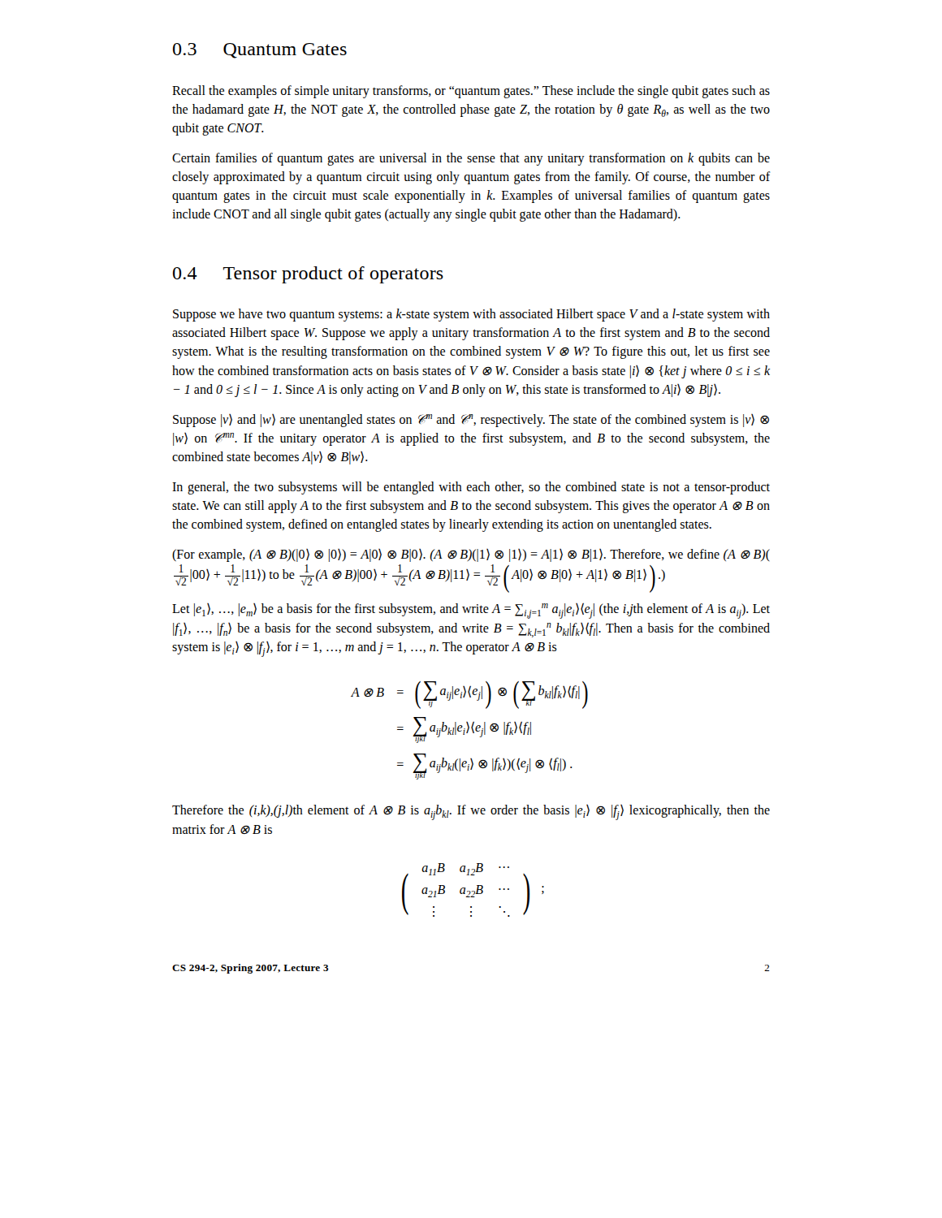0.3 Quantum Gates
Recall the examples of simple unitary transforms, or “quantum gates.” These include the single qubit gates such as the hadamard gate H, the NOT gate X, the controlled phase gate Z, the rotation by θ gate Rθ, as well as the two qubit gate CNOT.
Certain families of quantum gates are universal in the sense that any unitary transformation on k qubits can be closely approximated by a quantum circuit using only quantum gates from the family. Of course, the number of quantum gates in the circuit must scale exponentially in k. Examples of universal families of quantum gates include CNOT and all single qubit gates (actually any single qubit gate other than the Hadamard).
0.4 Tensor product of operators
Suppose we have two quantum systems: a k-state system with associated Hilbert space V and a l-state system with associated Hilbert space W. Suppose we apply a unitary transformation A to the first system and B to the second system. What is the resulting transformation on the combined system V ⊗ W? To figure this out, let us first see how the combined transformation acts on basis states of V ⊗ W. Consider a basis state |i⟩ ⊗ {ket j where 0 ≤ i ≤ k − 1 and 0 ≤ j ≤ l − 1. Since A is only acting on V and B only on W, this state is transformed to A|i⟩ ⊗ B|j⟩.
Suppose |v⟩ and |w⟩ are unentangled states on 𝒞m and 𝒞n, respectively. The state of the combined system is |v⟩ ⊗ |w⟩ on 𝒞mn. If the unitary operator A is applied to the first subsystem, and B to the second subsystem, the combined state becomes A|v⟩ ⊗ B|w⟩.
In general, the two subsystems will be entangled with each other, so the combined state is not a tensor-product state. We can still apply A to the first subsystem and B to the second subsystem. This gives the operator A ⊗ B on the combined system, defined on entangled states by linearly extending its action on unentangled states.
(For example, (A ⊗ B)(|0⟩ ⊗ |0⟩) = A|0⟩ ⊗ B|0⟩. (A ⊗ B)(|1⟩ ⊗ |1⟩) = A|1⟩ ⊗ B|1⟩. Therefore, we define (A ⊗ B)(1√2|00⟩ + 1√2|11⟩) to be 1√2(A ⊗ B)|00⟩ + 1√2(A ⊗ B)|11⟩ = 1√2(A|0⟩ ⊗ B|0⟩ + A|1⟩ ⊗ B|1⟩).)
Let |e1⟩, …, |em⟩ be a basis for the first subsystem, and write A = ∑i,j=1m aij|ei⟩⟨ej| (the i,jth element of A is aij). Let |f1⟩, …, |fn⟩ be a basis for the second subsystem, and write B = ∑k,l=1n bkl|fk⟩⟨fl|. Then a basis for the combined system is |ei⟩ ⊗ |fj⟩, for i = 1, …, m and j = 1, …, n. The operator A ⊗ B is
| A ⊗ B | = | ( ∑ ij a ij / e i ⟩ ⟨ e j / ) ⊗ ( ∑ kl b kl / f k ⟩ ⟨ f l / ) |
| | = | ∑ ijkl a ij b kl / e i ⟩ ⟨ e j / ⊗ / f k ⟩ ⟨ f l / |
| | = | ∑ ijkl a ij b kl ( / e i ⟩ ⊗ / f k ⟩ )( ⟨ e j / ⊗ ⟨ f l / ) . |
Therefore the (i,k),(j,l) th element of A ⊗ B is aijbkl. If we order the basis |ei⟩ ⊗ |fj⟩ lexicographically, then the matrix for A ⊗ B is
(
| a 11 B | a 12 B | ··· |
| a 21 B | a 22 B | ··· |
| ⋮ | ⋮ | ⋱ |
) ;
CS 294-2, Spring 2007, Lecture 3 2